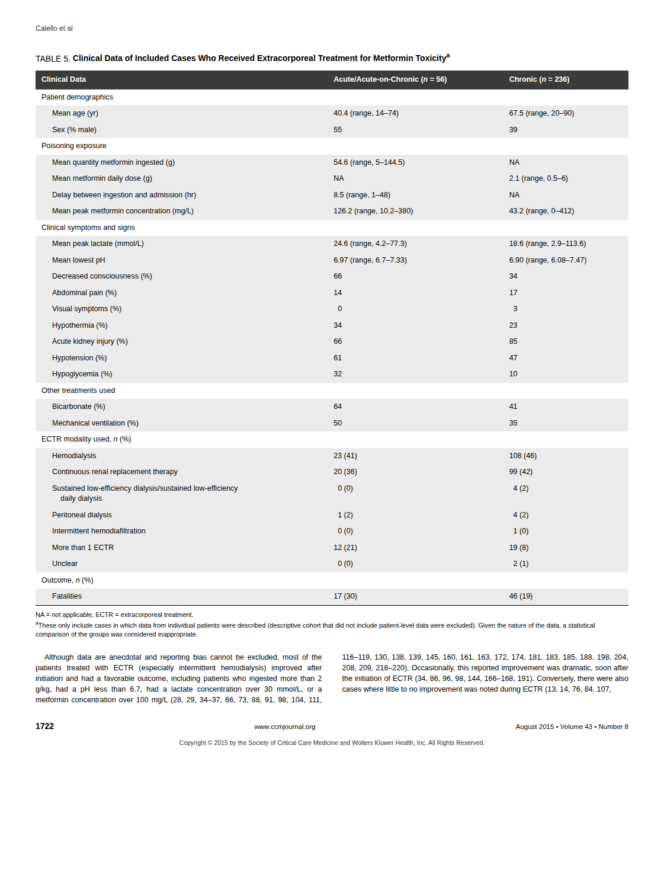Calello et al
TABLE 5. Clinical Data of Included Cases Who Received Extracorporeal Treatment for Metformin Toxicitya
| Clinical Data | Acute/Acute-on-Chronic ( n = 56) | Chronic ( n = 236) |
| --- | --- | --- |
| Patient demographics | | |
| Mean age (yr) | 40.4 (range, 14–74) | 67.5 (range, 20–90) |
| Sex (% male) | 55 | 39 |
| Poisoning exposure | | |
| Mean quantity metformin ingested (g) | 54.6 (range, 5–144.5) | NA |
| Mean metformin daily dose (g) | NA | 2.1 (range, 0.5–6) |
| Delay between ingestion and admission (hr) | 8.5 (range, 1–48) | NA |
| Mean peak metformin concentration (mg/L) | 126.2 (range, 10.2–380) | 43.2 (range, 0–412) |
| Clinical symptoms and signs | | |
| Mean peak lactate (mmol/L) | 24.6 (range, 4.2–77.3) | 18.6 (range, 2.9–113.6) |
| Mean lowest pH | 6.97 (range, 6.7–7.33) | 6.90 (range, 6.08–7.47) |
| Decreased consciousness (%) | 66 | 34 |
| Abdominal pain (%) | 14 | 17 |
| Visual symptoms (%) | 0 | 3 |
| Hypothermia (%) | 34 | 23 |
| Acute kidney injury (%) | 66 | 85 |
| Hypotension (%) | 61 | 47 |
| Hypoglycemia (%) | 32 | 10 |
| Other treatments used | | |
| Bicarbonate (%) | 64 | 41 |
| Mechanical ventilation (%) | 50 | 35 |
| ECTR modality used, n (%) | | |
| Hemodialysis | 23 (41) | 108 (46) |
| Continuous renal replacement therapy | 20 (36) | 99 (42) |
| Sustained low-efficiency dialysis/sustained low-efficiency daily dialysis | 0 (0) | 4 (2) |
| Peritoneal dialysis | 1 (2) | 4 (2) |
| Intermittent hemodiafiltration | 0 (0) | 1 (0) |
| More than 1 ECTR | 12 (21) | 19 (8) |
| Unclear | 0 (0) | 2 (1) |
| Outcome, n (%) | | |
| Fatalities | 17 (30) | 46 (19) |
NA = not applicable, ECTR = extracorporeal treatment.
aThese only include cases in which data from individual patients were described (descriptive cohort that did not include patient-level data were excluded). Given the nature of the data, a statistical comparison of the groups was considered inappropriate.
Although data are anecdotal and reporting bias cannot be excluded, most of the patients treated with ECTR (especially intermittent hemodialysis) improved after initiation and had a favorable outcome, including patients who ingested more than 2 g/kg, had a pH less than 6.7, had a lactate concentration over 30 mmol/L, or a metformin concentration over 100 mg/L (28, 29, 34–37, 66, 73, 88, 91, 98, 104, 111, 116–119, 130, 138, 139, 145, 160, 161, 163, 172, 174, 181, 183, 185, 188, 198, 204, 208, 209, 218–220). Occasionally, this reported improvement was dramatic, soon after the initiation of ECTR (34, 86, 96, 98, 144, 166–168, 191). Conversely, there were also cases where little to no improvement was noted during ECTR (13, 14, 76, 84, 107,
1722 www.ccmjournal.org August 2015 • Volume 43 • Number 8
Copyright © 2015 by the Society of Critical Care Medicine and Wolters Kluwer Health, Inc. All Rights Reserved.